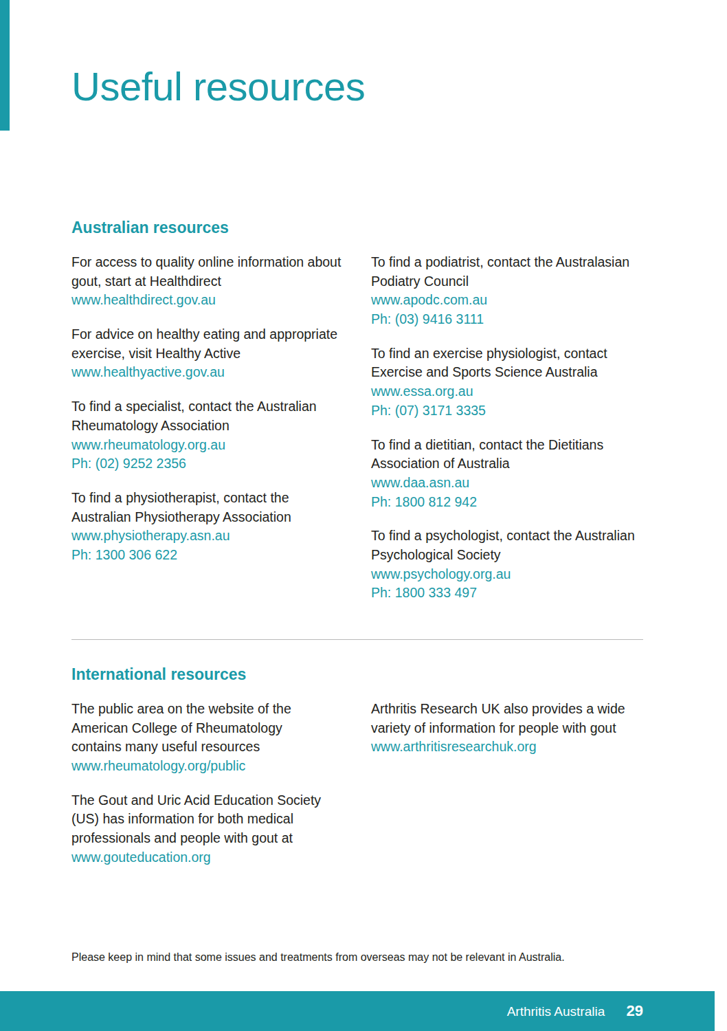Useful resources
Australian resources
For access to quality online information about gout, start at Healthdirect
www.healthdirect.gov.au
For advice on healthy eating and appropriate exercise, visit Healthy Active www.healthyactive.gov.au
To find a specialist, contact the Australian Rheumatology Association
www.rheumatology.org.au
Ph: (02) 9252 2356
To find a physiotherapist, contact the Australian Physiotherapy Association
www.physiotherapy.asn.au
Ph: 1300 306 622
To find a podiatrist, contact the Australasian Podiatry Council
www.apodc.com.au
Ph: (03) 9416 3111
To find an exercise physiologist, contact Exercise and Sports Science Australia www.essa.org.au
Ph: (07) 3171 3335
To find a dietitian, contact the Dietitians Association of Australia
www.daa.asn.au
Ph: 1800 812 942
To find a psychologist, contact the Australian Psychological Society
www.psychology.org.au
Ph: 1800 333 497
International resources
The public area on the website of the American College of Rheumatology contains many useful resources
www.rheumatology.org/public
The Gout and Uric Acid Education Society (US) has information for both medical professionals and people with gout at
www.gouteducation.org
Arthritis Research UK also provides a wide variety of information for people with gout
www.arthritisresearchuk.org
Please keep in mind that some issues and treatments from overseas may not be relevant in Australia.
Arthritis Australia 29